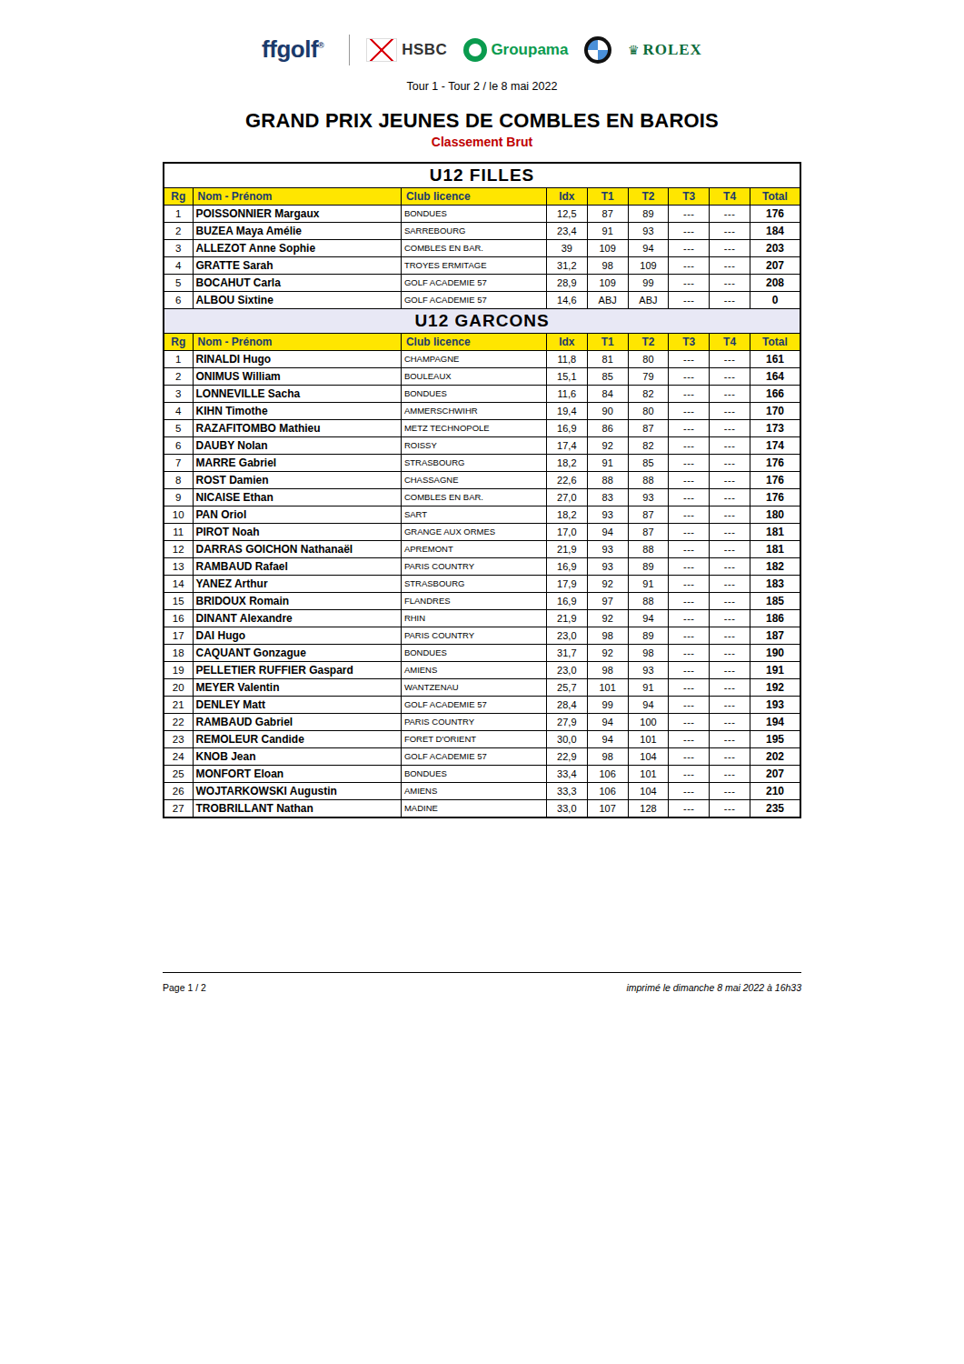ffgolf®
HSBC
Groupama
♛ ROLEX
Tour 1 - Tour 2 / le 8 mai 2022
GRAND PRIX JEUNES DE COMBLES EN BAROIS
Classement Brut
| U12 FILLES |
| Rg | Nom - Prénom | Club licence | Idx | T1 | T2 | T3 | T4 | Total |
| 1 | POISSONNIER Margaux | BONDUES | 12,5 | 87 | 89 | --- | --- | 176 |
| 2 | BUZEA Maya Amélie | SARREBOURG | 23,4 | 91 | 93 | --- | --- | 184 |
| 3 | ALLEZOT Anne Sophie | COMBLES EN BAR. | 39 | 109 | 94 | --- | --- | 203 |
| 4 | GRATTE Sarah | TROYES ERMITAGE | 31,2 | 98 | 109 | --- | --- | 207 |
| 5 | BOCAHUT Carla | GOLF ACADEMIE 57 | 28,9 | 109 | 99 | --- | --- | 208 |
| 6 | ALBOU Sixtine | GOLF ACADEMIE 57 | 14,6 | ABJ | ABJ | --- | --- | 0 |
| U12 GARCONS |
| Rg | Nom - Prénom | Club licence | Idx | T1 | T2 | T3 | T4 | Total |
| 1 | RINALDI Hugo | CHAMPAGNE | 11,8 | 81 | 80 | --- | --- | 161 |
| 2 | ONIMUS William | BOULEAUX | 15,1 | 85 | 79 | --- | --- | 164 |
| 3 | LONNEVILLE Sacha | BONDUES | 11,6 | 84 | 82 | --- | --- | 166 |
| 4 | KIHN Timothe | AMMERSCHWIHR | 19,4 | 90 | 80 | --- | --- | 170 |
| 5 | RAZAFITOMBO Mathieu | METZ TECHNOPOLE | 16,9 | 86 | 87 | --- | --- | 173 |
| 6 | DAUBY Nolan | ROISSY | 17,4 | 92 | 82 | --- | --- | 174 |
| 7 | MARRE Gabriel | STRASBOURG | 18,2 | 91 | 85 | --- | --- | 176 |
| 8 | ROST Damien | CHASSAGNE | 22,6 | 88 | 88 | --- | --- | 176 |
| 9 | NICAISE Ethan | COMBLES EN BAR. | 27,0 | 83 | 93 | --- | --- | 176 |
| 10 | PAN Oriol | SART | 18,2 | 93 | 87 | --- | --- | 180 |
| 11 | PIROT Noah | GRANGE AUX ORMES | 17,0 | 94 | 87 | --- | --- | 181 |
| 12 | DARRAS GOICHON Nathanaël | APREMONT | 21,9 | 93 | 88 | --- | --- | 181 |
| 13 | RAMBAUD Rafael | PARIS COUNTRY | 16,9 | 93 | 89 | --- | --- | 182 |
| 14 | YANEZ Arthur | STRASBOURG | 17,9 | 92 | 91 | --- | --- | 183 |
| 15 | BRIDOUX Romain | FLANDRES | 16,9 | 97 | 88 | --- | --- | 185 |
| 16 | DINANT Alexandre | RHIN | 21,9 | 92 | 94 | --- | --- | 186 |
| 17 | DAI Hugo | PARIS COUNTRY | 23,0 | 98 | 89 | --- | --- | 187 |
| 18 | CAQUANT Gonzague | BONDUES | 31,7 | 92 | 98 | --- | --- | 190 |
| 19 | PELLETIER RUFFIER Gaspard | AMIENS | 23,0 | 98 | 93 | --- | --- | 191 |
| 20 | MEYER Valentin | WANTZENAU | 25,7 | 101 | 91 | --- | --- | 192 |
| 21 | DENLEY Matt | GOLF ACADEMIE 57 | 28,4 | 99 | 94 | --- | --- | 193 |
| 22 | RAMBAUD Gabriel | PARIS COUNTRY | 27,9 | 94 | 100 | --- | --- | 194 |
| 23 | REMOLEUR Candide | FORET D'ORIENT | 30,0 | 94 | 101 | --- | --- | 195 |
| 24 | KNOB Jean | GOLF ACADEMIE 57 | 22,9 | 98 | 104 | --- | --- | 202 |
| 25 | MONFORT Eloan | BONDUES | 33,4 | 106 | 101 | --- | --- | 207 |
| 26 | WOJTARKOWSKI Augustin | AMIENS | 33,3 | 106 | 104 | --- | --- | 210 |
| 27 | TROBRILLANT Nathan | MADINE | 33,0 | 107 | 128 | --- | --- | 235 |
Page 1 / 2
imprimé le dimanche 8 mai 2022 à 16h33